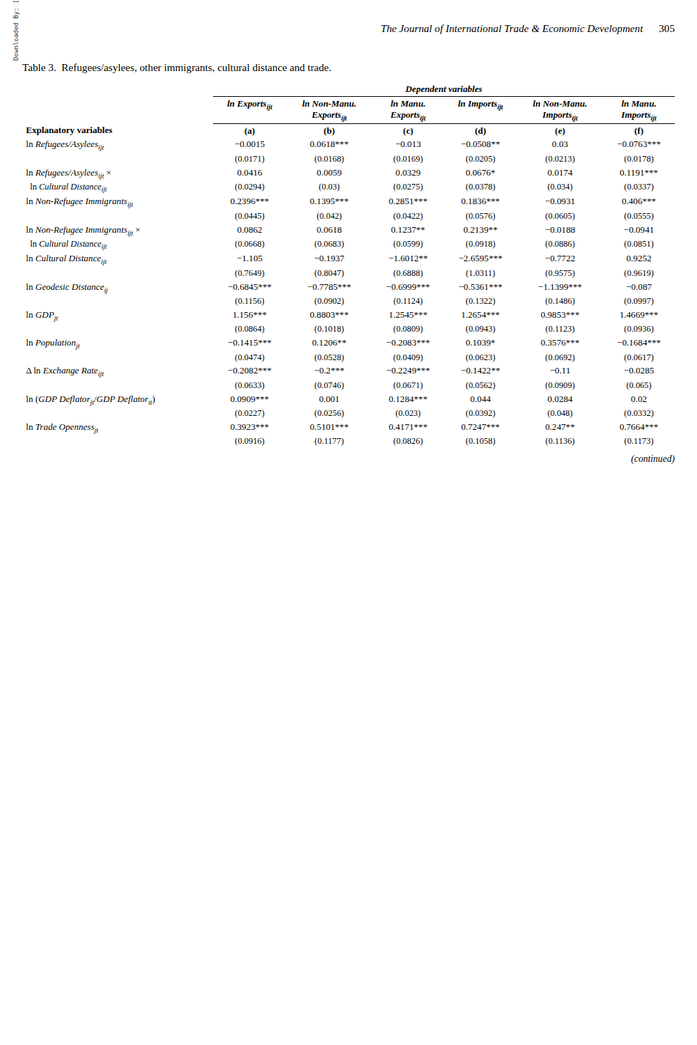Downloaded By: [White, Roger] At: 13:27 11 June 2010
The Journal of International Trade & Economic Development 305
Table 3. Refugees/asylees, other immigrants, cultural distance and trade.
| | Dependent variables |
| --- | --- |
| ln Exports ijt | ln Non-Manu. Exports ijt | ln Manu. Exports ijt | ln Imports ijt | ln Non-Manu. Imports ijt | ln Manu. Imports ijt |
| Explanatory variables | (a) | (b) | (c) | (d) | (e) | (f) |
| ln Refugees/Asylees ijt | −0.0015 | 0.0618*** | −0.013 | −0.0508** | 0.03 | −0.0763*** |
| | (0.0171) | (0.0168) | (0.0169) | (0.0205) | (0.0213) | (0.0178) |
| ln Refugees/Asylees ijt × | 0.0416 | 0.0059 | 0.0329 | 0.0676* | 0.0174 | 0.1191*** |
| ln Cultural Distance ijt | (0.0294) | (0.03) | (0.0275) | (0.0378) | (0.034) | (0.0337) |
| ln Non-Refugee Immigrants ijt | 0.2396*** | 0.1395*** | 0.2851*** | 0.1836*** | −0.0931 | 0.406*** |
| | (0.0445) | (0.042) | (0.0422) | (0.0576) | (0.0605) | (0.0555) |
| ln Non-Refugee Immigrants ijt × | 0.0862 | 0.0618 | 0.1237** | 0.2139** | −0.0188 | −0.0941 |
| ln Cultural Distance ijt | (0.0668) | (0.0683) | (0.0599) | (0.0918) | (0.0886) | (0.0851) |
| ln Cultural Distance ijt | −1.105 | −0.1937 | −1.6012** | −2.6595*** | −0.7722 | 0.9252 |
| | (0.7649) | (0.8047) | (0.6888) | (1.0311) | (0.9575) | (0.9619) |
| ln Geodesic Distance ij | −0.6845*** | −0.7785*** | −0.6999*** | −0.5361*** | −1.1399*** | −0.087 |
| | (0.1156) | (0.0902) | (0.1124) | (0.1322) | (0.1486) | (0.0997) |
| ln GDP jt | 1.156*** | 0.8803*** | 1.2545*** | 1.2654*** | 0.9853*** | 1.4669*** |
| | (0.0864) | (0.1018) | (0.0809) | (0.0943) | (0.1123) | (0.0936) |
| ln Population jt | −0.1415*** | 0.1206** | −0.2083*** | 0.1039* | 0.3576*** | −0.1684*** |
| | (0.0474) | (0.0528) | (0.0409) | (0.0623) | (0.0692) | (0.0617) |
| Δ ln Exchange Rate ijt | −0.2082*** | −0.2*** | −0.2249*** | −0.1422** | −0.11 | −0.0285 |
| | (0.0633) | (0.0746) | (0.0671) | (0.0562) | (0.0909) | (0.065) |
| ln ( GDP Deflator jt / GDP Deflator it ) | 0.0909*** | 0.001 | 0.1284*** | 0.044 | 0.0284 | 0.02 |
| | (0.0227) | (0.0256) | (0.023) | (0.0392) | (0.048) | (0.0332) |
| ln Trade Openness jt | 0.3923*** | 0.5101*** | 0.4171*** | 0.7247*** | 0.247** | 0.7664*** |
| | (0.0916) | (0.1177) | (0.0826) | (0.1058) | (0.1136) | (0.1173) |
(continued)